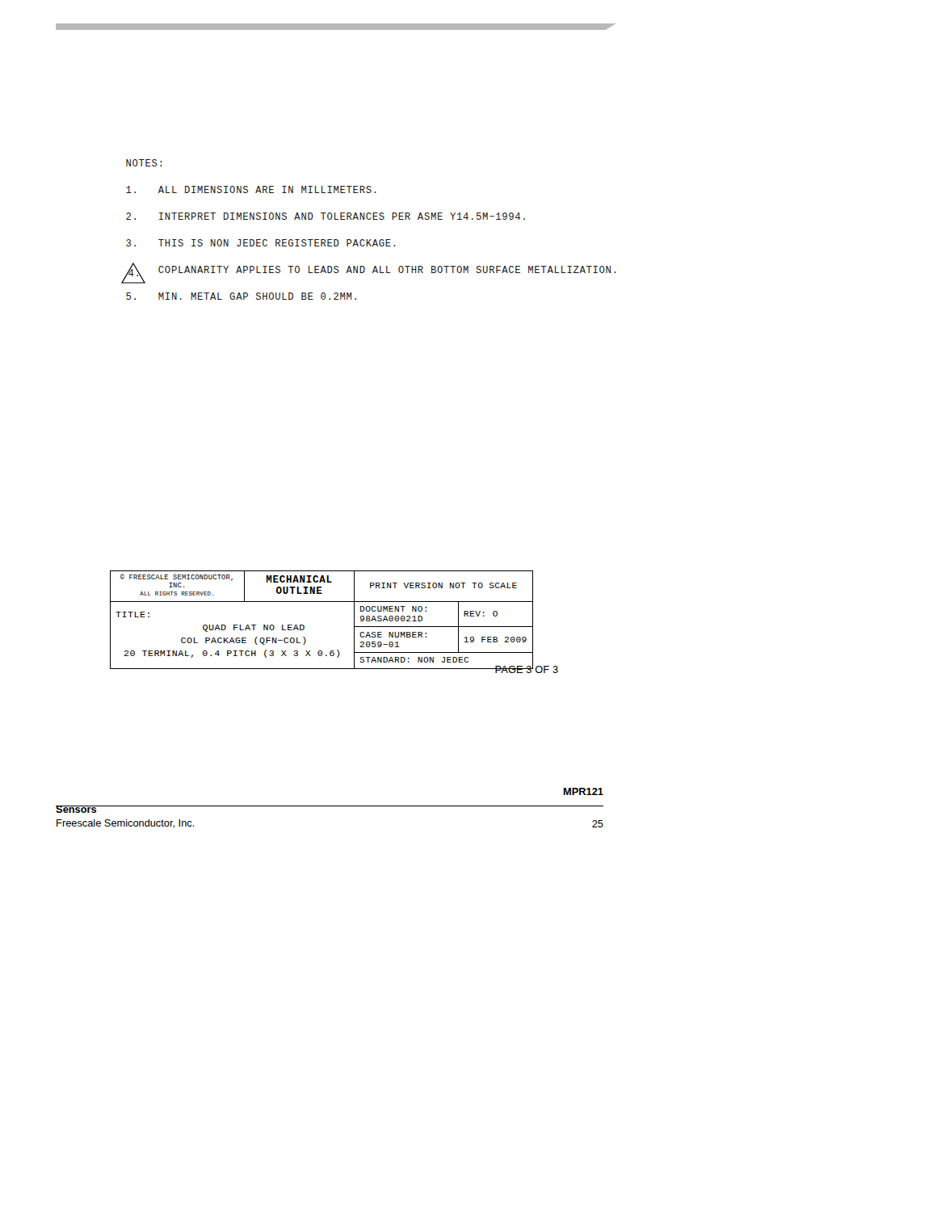NOTES:
1. ALL DIMENSIONS ARE IN MILLIMETERS.
2. INTERPRET DIMENSIONS AND TOLERANCES PER ASME Y14.5M−1994.
3. THIS IS NON JEDEC REGISTERED PACKAGE.
4. COPLANARITY APPLIES TO LEADS AND ALL OTHR BOTTOM SURFACE METALLIZATION.
5. MIN. METAL GAP SHOULD BE 0.2MM.
| © FREESCALE SEMICONDUCTOR, INC. ALL RIGHTS RESERVED. | MECHANICAL OUTLINE | PRINT VERSION NOT TO SCALE |
| TITLE: QUAD FLAT NO LEAD COL PACKAGE (QFN−COL) 20 TERMINAL, 0.4 PITCH (3 X 3 X 0.6) | DOCUMENT NO: 98ASA00021D | REV: O |
| CASE NUMBER: 2059−01 | 19 FEB 2009 |
| STANDARD: NON JEDEC |
PAGE 3 OF 3
MPR121
Sensors
Freescale Semiconductor, Inc.
25